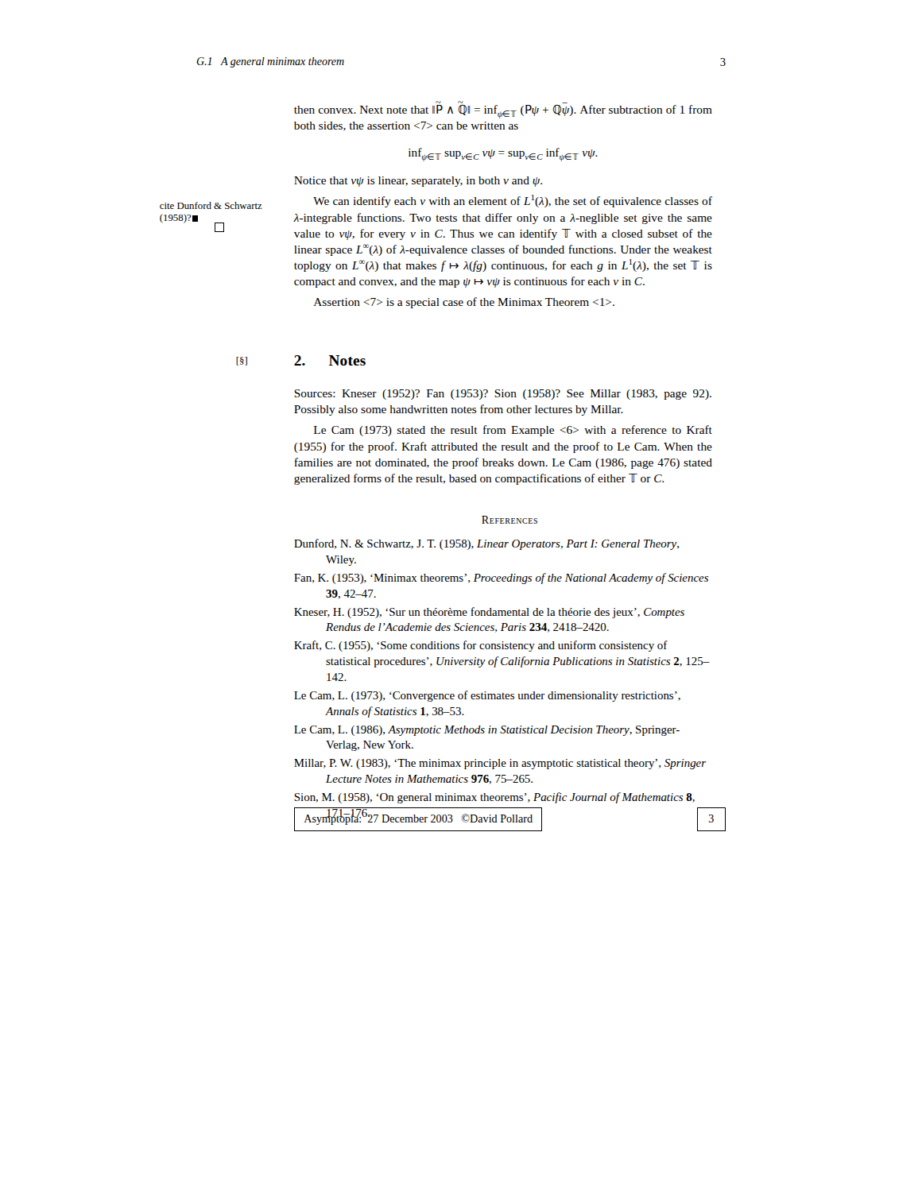G.1 A general minimax theorem 3
cite Dunford & Schwartz (1958)?
then convex. Next note that ‖𝖯~ ∧ ℚ~‖ = infψ∈𝕋 (𝖯ψ + ℚψ–). After subtraction of 1 from both sides, the assertion <7> can be written as
infψ∈𝕋 supν∈C νψ = supν∈C infψ∈𝕋 νψ.
Notice that νψ is linear, separately, in both ν and ψ.
We can identify each ν with an element of L1(λ), the set of equivalence classes of λ-integrable functions. Two tests that differ only on a λ-neglible set give the same value to νψ, for every ν in C. Thus we can identify 𝕋 with a closed subset of the linear space L∞(λ) of λ-equivalence classes of bounded functions. Under the weakest toplogy on L∞(λ) that makes f ↦ λ(fg) continuous, for each g in L1(λ), the set 𝕋 is compact and convex, and the map ψ ↦ νψ is continuous for each ν in C.
Assertion <7> is a special case of the Minimax Theorem <1>.
[§]
2. Notes
Sources: Kneser (1952)? Fan (1953)? Sion (1958)? See Millar (1983, page 92). Possibly also some handwritten notes from other lectures by Millar.
Le Cam (1973) stated the result from Example <6> with a reference to Kraft (1955) for the proof. Kraft attributed the result and the proof to Le Cam. When the families are not dominated, the proof breaks down. Le Cam (1986, page 476) stated generalized forms of the result, based on compactifications of either 𝕋 or C.
References
Dunford, N. & Schwartz, J. T. (1958), Linear Operators, Part I: General Theory, Wiley.
Fan, K. (1953), ‘Minimax theorems’, Proceedings of the National Academy of Sciences 39, 42–47.
Kneser, H. (1952), ‘Sur un théorème fondamental de la théorie des jeux’, Comptes Rendus de l’Academie des Sciences, Paris 234, 2418–2420.
Kraft, C. (1955), ‘Some conditions for consistency and uniform consistency of statistical procedures’, University of California Publications in Statistics 2, 125–142.
Le Cam, L. (1973), ‘Convergence of estimates under dimensionality restrictions’, Annals of Statistics 1, 38–53.
Le Cam, L. (1986), Asymptotic Methods in Statistical Decision Theory, Springer-Verlag, New York.
Millar, P. W. (1983), ‘The minimax principle in asymptotic statistical theory’, Springer Lecture Notes in Mathematics 976, 75–265.
Sion, M. (1958), ‘On general minimax theorems’, Pacific Journal of Mathematics 8, 171–176.
Asymptopia: 27 December 2003 ©David Pollard
3